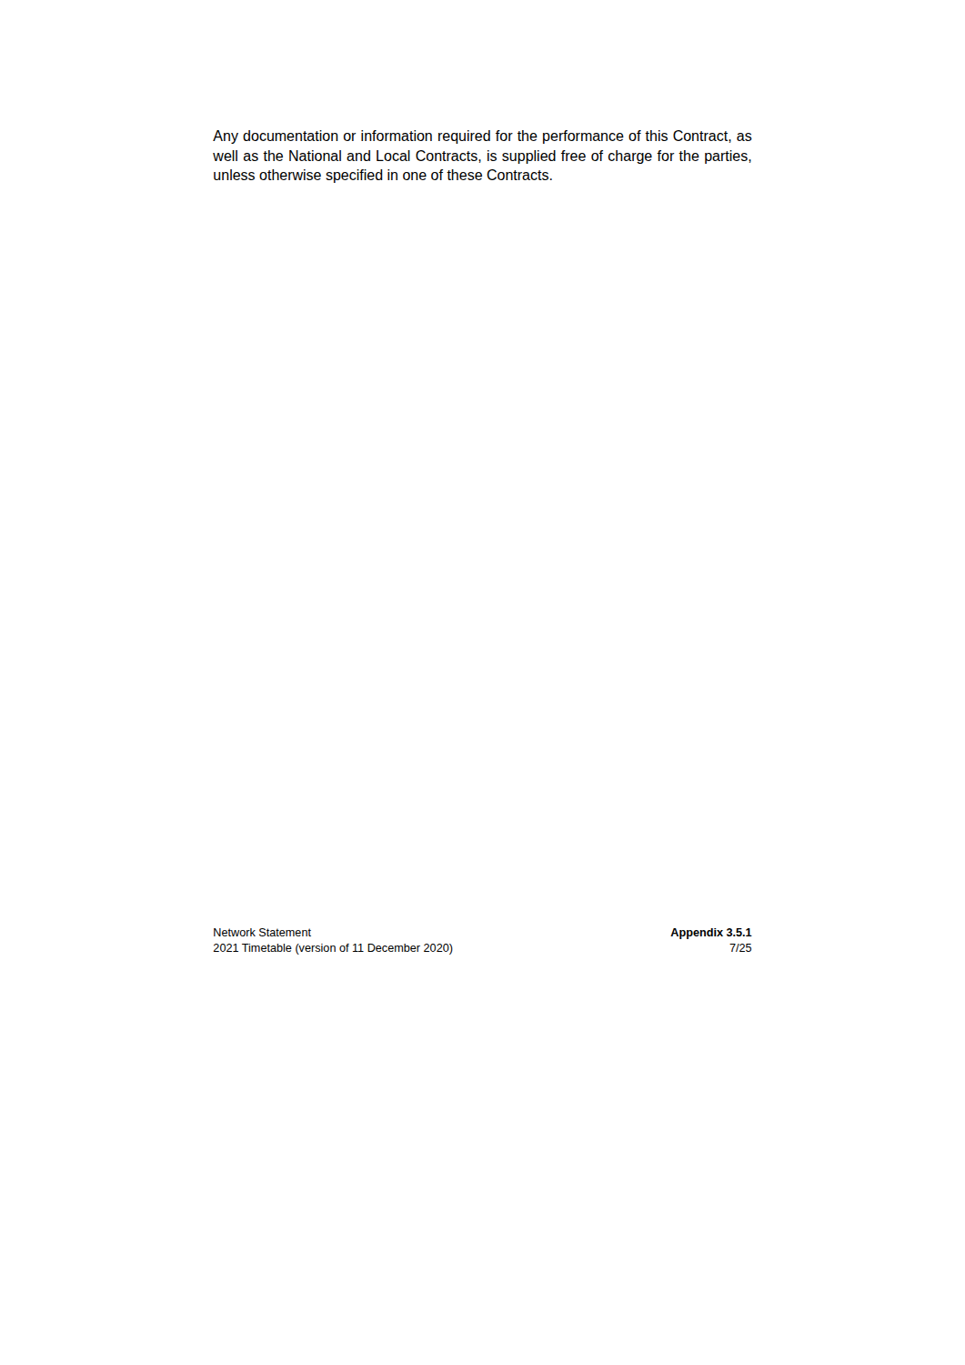Any documentation or information required for the performance of this Contract, as well as the National and Local Contracts, is supplied free of charge for the parties, unless otherwise specified in one of these Contracts.
Network Statement
2021 Timetable (version of 11 December 2020)
Appendix 3.5.1
7/25